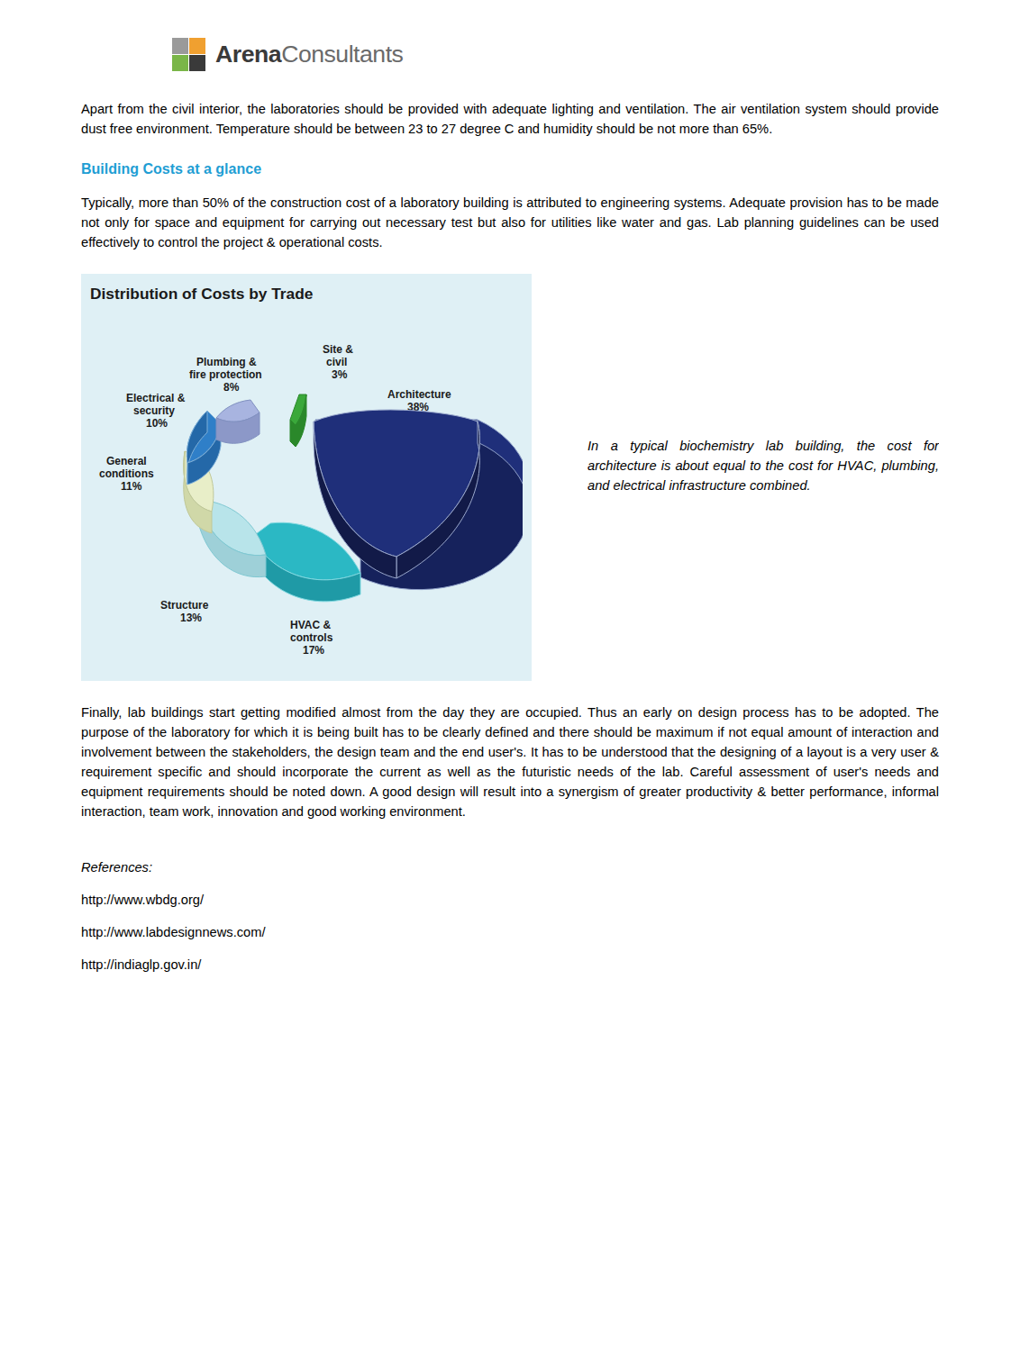Arena Consultants
Apart from the civil interior, the laboratories should be provided with adequate lighting and ventilation. The air ventilation system should provide dust free environment. Temperature should be between 23 to 27 degree C and humidity should be not more than 65%.
Building Costs at a glance
Typically, more than 50% of the construction cost of a laboratory building is attributed to engineering systems. Adequate provision has to be made not only for space and equipment for carrying out necessary test but also for utilities like water and gas. Lab planning guidelines can be used effectively to control the project & operational costs.
Distribution of Costs by Trade
Plumbing & fire protection 8% Site & civil 3% Electrical & security 10% Architecture 38% General conditions 11% Structure 13% HVAC & controls 17%
In a typical biochemistry lab building, the cost for architecture is about equal to the cost for HVAC, plumbing, and electrical infrastructure combined.
Finally, lab buildings start getting modified almost from the day they are occupied. Thus an early on design process has to be adopted. The purpose of the laboratory for which it is being built has to be clearly defined and there should be maximum if not equal amount of interaction and involvement between the stakeholders, the design team and the end user's. It has to be understood that the designing of a layout is a very user & requirement specific and should incorporate the current as well as the futuristic needs of the lab. Careful assessment of user's needs and equipment requirements should be noted down. A good design will result into a synergism of greater productivity & better performance, informal interaction, team work, innovation and good working environment.
References:
http://www.wbdg.org/
http://www.labdesignnews.com/
http://indiaglp.gov.in/